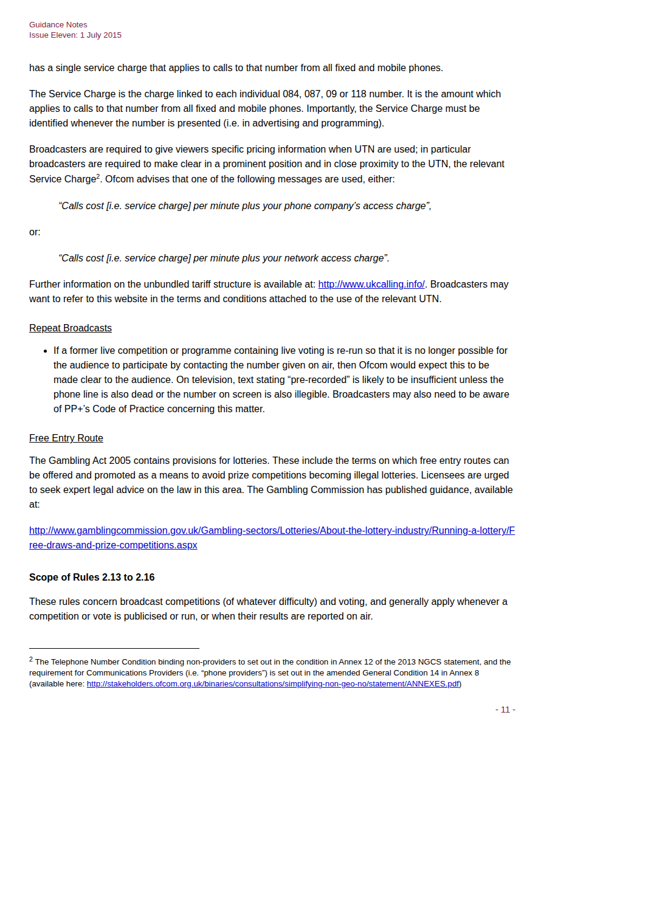Guidance Notes
Issue Eleven: 1 July 2015
has a single service charge that applies to calls to that number from all fixed and mobile phones.
The Service Charge is the charge linked to each individual 084, 087, 09 or 118 number. It is the amount which applies to calls to that number from all fixed and mobile phones. Importantly, the Service Charge must be identified whenever the number is presented (i.e. in advertising and programming).
Broadcasters are required to give viewers specific pricing information when UTN are used; in particular broadcasters are required to make clear in a prominent position and in close proximity to the UTN, the relevant Service Charge2. Ofcom advises that one of the following messages are used, either:
“Calls cost [i.e. service charge] per minute plus your phone company’s access charge”,
or:
“Calls cost [i.e. service charge] per minute plus your network access charge”.
Further information on the unbundled tariff structure is available at: http://www.ukcalling.info/. Broadcasters may want to refer to this website in the terms and conditions attached to the use of the relevant UTN.
Repeat Broadcasts
If a former live competition or programme containing live voting is re-run so that it is no longer possible for the audience to participate by contacting the number given on air, then Ofcom would expect this to be made clear to the audience. On television, text stating “pre-recorded” is likely to be insufficient unless the phone line is also dead or the number on screen is also illegible. Broadcasters may also need to be aware of PP+’s Code of Practice concerning this matter.
Free Entry Route
The Gambling Act 2005 contains provisions for lotteries. These include the terms on which free entry routes can be offered and promoted as a means to avoid prize competitions becoming illegal lotteries. Licensees are urged to seek expert legal advice on the law in this area. The Gambling Commission has published guidance, available at:
http://www.gamblingcommission.gov.uk/Gambling-sectors/Lotteries/About-the-lottery-industry/Running-a-lottery/Free-draws-and-prize-competitions.aspx
Scope of Rules 2.13 to 2.16
These rules concern broadcast competitions (of whatever difficulty) and voting, and generally apply whenever a competition or vote is publicised or run, or when their results are reported on air.
2 The Telephone Number Condition binding non-providers to set out in the condition in Annex 12 of the 2013 NGCS statement, and the requirement for Communications Providers (i.e. “phone providers”) is set out in the amended General Condition 14 in Annex 8 (available here: http://stakeholders.ofcom.org.uk/binaries/consultations/simplifying-non-geo-no/statement/ANNEXES.pdf)
- 11 -